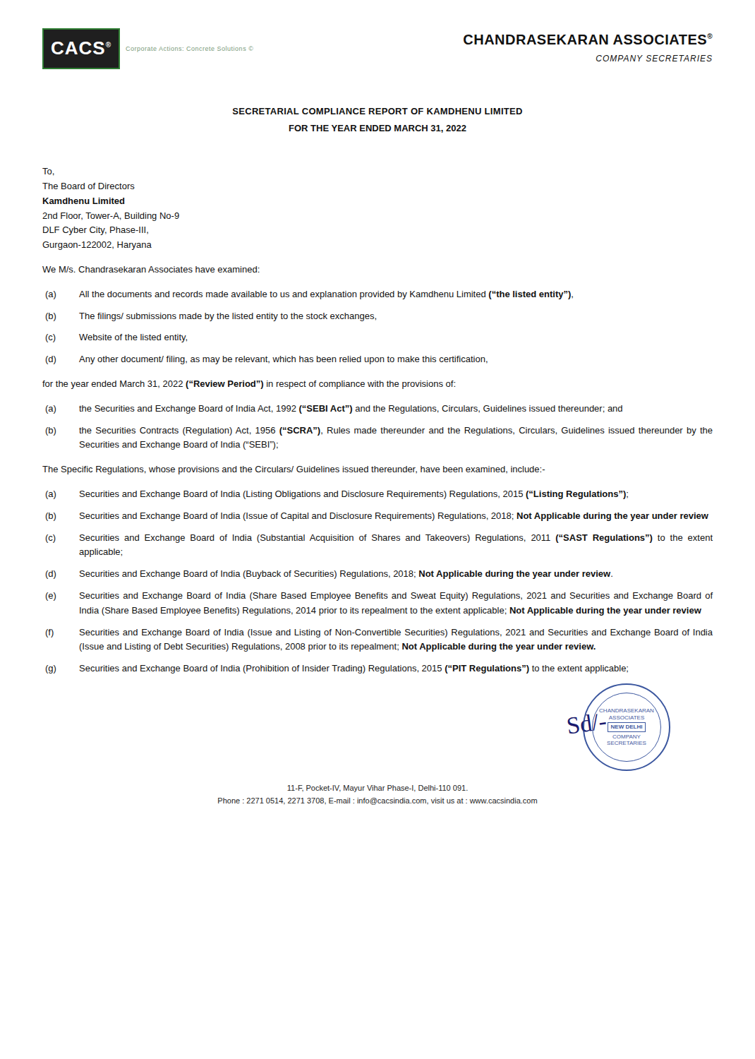CACS®
Corporate Actions: Concrete Solutions ©
CHANDRASEKARAN ASSOCIATES®
COMPANY SECRETARIES
Secretarial Compliance Report of Kamdhenu Limited
For the Year Ended March 31, 2022
To,
The Board of Directors
Kamdhenu Limited
2nd Floor, Tower-A, Building No-9
DLF Cyber City, Phase-III,
Gurgaon-122002, Haryana
We M/s. Chandrasekaran Associates have examined:
(a) All the documents and records made available to us and explanation provided by Kamdhenu Limited (“the listed entity”),
(b) The filings/ submissions made by the listed entity to the stock exchanges,
(c) Website of the listed entity,
(d) Any other document/ filing, as may be relevant, which has been relied upon to make this certification,
for the year ended March 31, 2022 (“Review Period”) in respect of compliance with the provisions of:
(a) the Securities and Exchange Board of India Act, 1992 (“SEBI Act”) and the Regulations, Circulars, Guidelines issued thereunder; and
(b) the Securities Contracts (Regulation) Act, 1956 (“SCRA”), Rules made thereunder and the Regulations, Circulars, Guidelines issued thereunder by the Securities and Exchange Board of India (“SEBI”);
The Specific Regulations, whose provisions and the Circulars/ Guidelines issued thereunder, have been examined, include:-
(a) Securities and Exchange Board of India (Listing Obligations and Disclosure Requirements) Regulations, 2015 (“Listing Regulations”);
(b) Securities and Exchange Board of India (Issue of Capital and Disclosure Requirements) Regulations, 2018; Not Applicable during the year under review
(c) Securities and Exchange Board of India (Substantial Acquisition of Shares and Takeovers) Regulations, 2011 (“SAST Regulations”) to the extent applicable;
(d) Securities and Exchange Board of India (Buyback of Securities) Regulations, 2018; Not Applicable during the year under review.
(e) Securities and Exchange Board of India (Share Based Employee Benefits and Sweat Equity) Regulations, 2021 and Securities and Exchange Board of India (Share Based Employee Benefits) Regulations, 2014 prior to its repealment to the extent applicable; Not Applicable during the year under review
(f) Securities and Exchange Board of India (Issue and Listing of Non-Convertible Securities) Regulations, 2021 and Securities and Exchange Board of India (Issue and Listing of Debt Securities) Regulations, 2008 prior to its repealment; Not Applicable during the year under review.
(g) Securities and Exchange Board of India (Prohibition of Insider Trading) Regulations, 2015 (“PIT Regulations”) to the extent applicable;
Sd/-
CHANDRASEKARAN ASSOCIATES
NEW DELHI
COMPANY SECRETARIES
11-F, Pocket-IV, Mayur Vihar Phase-I, Delhi-110 091.
Phone : 2271 0514, 2271 3708, E-mail : info@cacsindia.com, visit us at : www.cacsindia.com